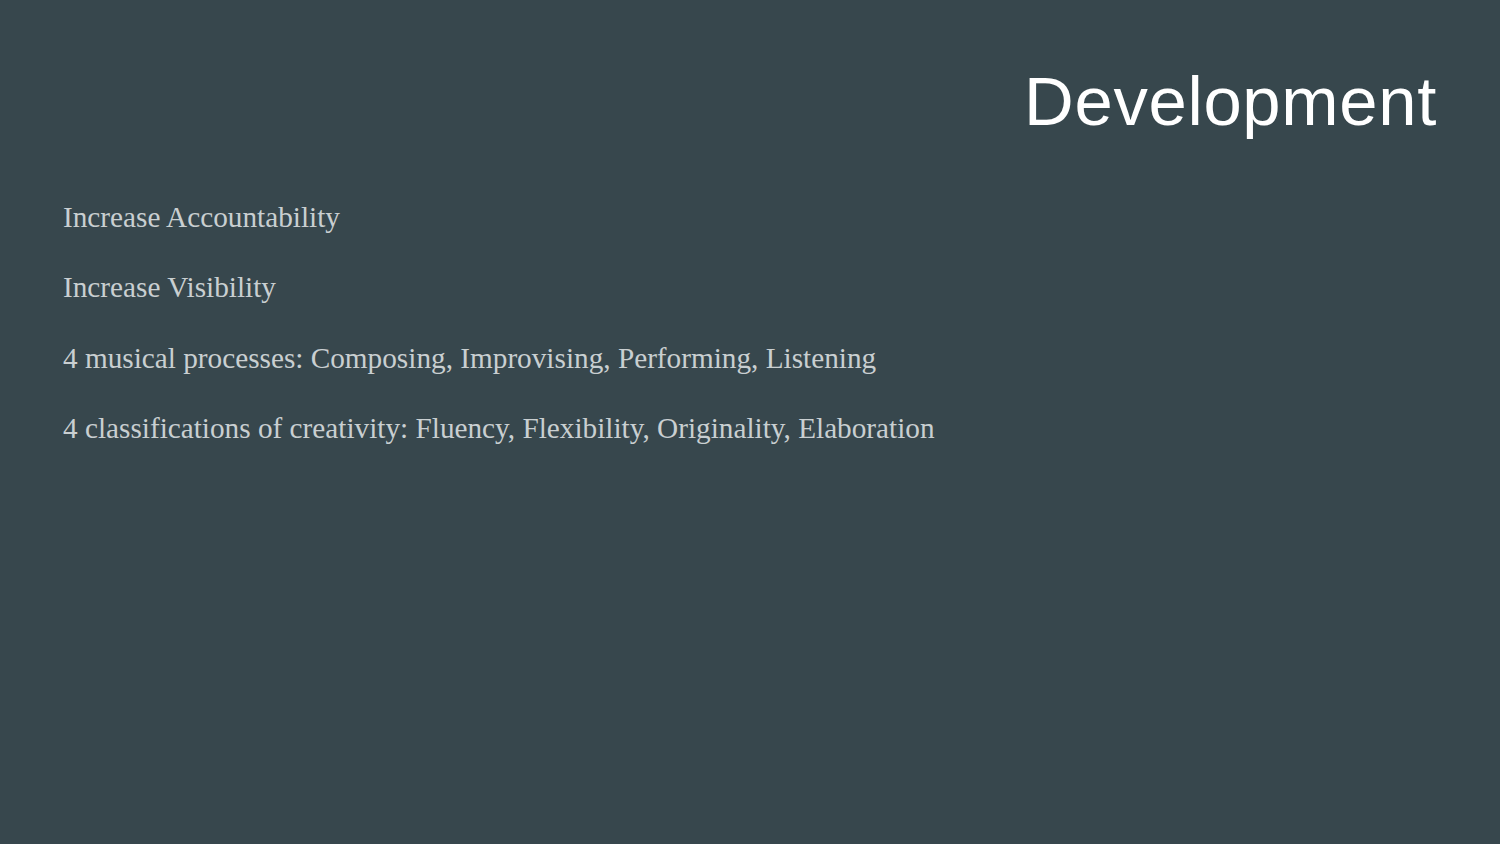Development
Increase Accountability
Increase Visibility
4 musical processes: Composing, Improvising, Performing, Listening
4 classifications of creativity: Fluency, Flexibility, Originality, Elaboration